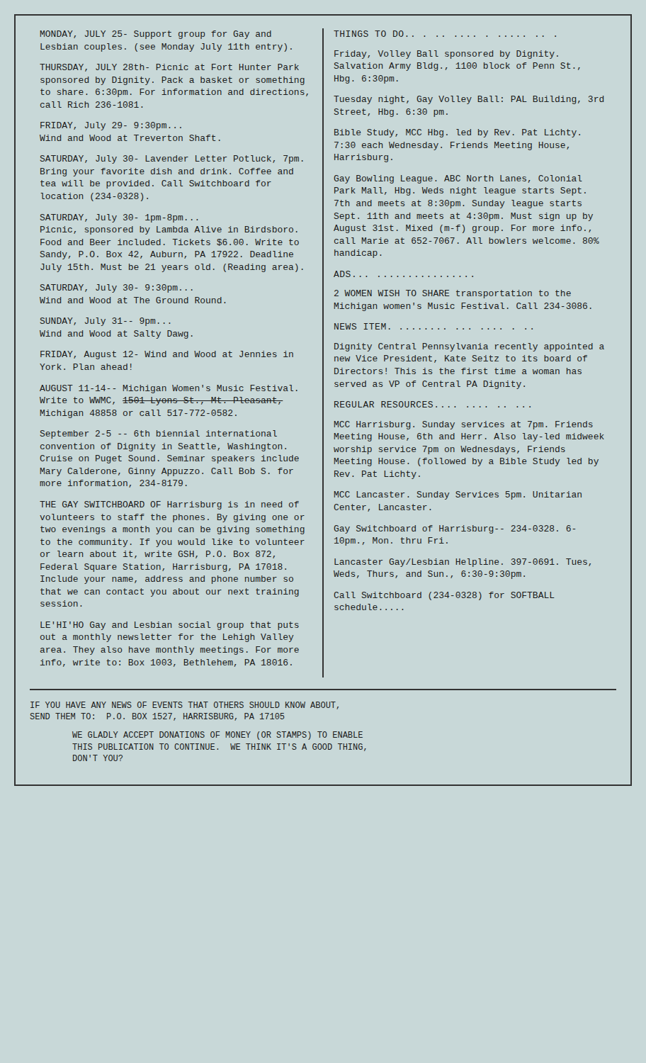MONDAY, JULY 25- Support group for Gay and Lesbian couples. (see Monday July 11th entry).
THURSDAY, JULY 28th- Picnic at Fort Hunter Park sponsored by Dignity. Pack a basket or something to share. 6:30pm. For information and directions, call Rich 236-1081.
FRIDAY, July 29- 9:30pm...
Wind and Wood at Treverton Shaft.
SATURDAY, July 30- Lavender Letter Potluck, 7pm. Bring your favorite dish and drink. Coffee and tea will be provided. Call Switchboard for location (234-0328).
SATURDAY, July 30- 1pm-8pm...
Picnic, sponsored by Lambda Alive in Birdsboro. Food and Beer included. Tickets $6.00. Write to Sandy, P.O. Box 42, Auburn, PA 17922. Deadline July 15th. Must be 21 years old. (Reading area).
SATURDAY, July 30- 9:30pm...
Wind and Wood at The Ground Round.
SUNDAY, July 31-- 9pm...
Wind and Wood at Salty Dawg.
FRIDAY, August 12- Wind and Wood at Jennies in York. Plan ahead!
AUGUST 11-14-- Michigan Women's Music Festival. Write to WWMC, 1501 Lyons St., Mt. Pleasant, Michigan 48858 or call 517-772-0582.
September 2-5 -- 6th biennial international convention of Dignity in Seattle, Washington. Cruise on Puget Sound. Seminar speakers include Mary Calderone, Ginny Appuzzo. Call Bob S. for more information, 234-8179.
THE GAY SWITCHBOARD OF Harrisburg is in need of volunteers to staff the phones. By giving one or two evenings a month you can be giving something to the community. If you would like to volunteer or learn about it, write GSH, P.O. Box 872, Federal Square Station, Harrisburg, PA 17018. Include your name, address and phone number so that we can contact you about our next training session.
LE'HI'HO Gay and Lesbian social group that puts out a monthly newsletter for the Lehigh Valley area. They also have monthly meetings. For more info, write to: Box 1003, Bethlehem, PA 18016.
THINGS TO DO.. . .. .... . ..... .. .
Friday, Volley Ball sponsored by Dignity. Salvation Army Bldg., 1100 block of Penn St., Hbg. 6:30pm.
Tuesday night, Gay Volley Ball: PAL Building, 3rd Street, Hbg. 6:30 pm.
Bible Study, MCC Hbg. led by Rev. Pat Lichty. 7:30 each Wednesday. Friends Meeting House, Harrisburg.
Gay Bowling League. ABC North Lanes, Colonial Park Mall, Hbg. Weds night league starts Sept. 7th and meets at 8:30pm. Sunday league starts Sept. 11th and meets at 4:30pm. Must sign up by August 31st. Mixed (m-f) group. For more info., call Marie at 652-7067. All bowlers welcome. 80% handicap.
ADS... ................
2 WOMEN WISH TO SHARE transportation to the Michigan women's Music Festival. Call 234-3086.
NEWS ITEM. ........ ... .... . ..
Dignity Central Pennsylvania recently appointed a new Vice President, Kate Seitz to its board of Directors! This is the first time a woman has served as VP of Central PA Dignity.
REGULAR RESOURCES.... .... .. ...
MCC Harrisburg. Sunday services at 7pm. Friends Meeting House, 6th and Herr. Also lay-led midweek worship service 7pm on Wednesdays, Friends Meeting House. (followed by a Bible Study led by Rev. Pat Lichty.
MCC Lancaster. Sunday Services 5pm. Unitarian Center, Lancaster.
Gay Switchboard of Harrisburg-- 234-0328. 6-10pm., Mon. thru Fri.
Lancaster Gay/Lesbian Helpline. 397-0691. Tues, Weds, Thurs, and Sun., 6:30-9:30pm.
Call Switchboard (234-0328) for SOFTBALL schedule.....
IF YOU HAVE ANY NEWS OF EVENTS THAT OTHERS SHOULD KNOW ABOUT,
SEND THEM TO: P.O. BOX 1527, HARRISBURG, PA 17105
WE GLADLY ACCEPT DONATIONS OF MONEY (OR STAMPS) TO ENABLE
THIS PUBLICATION TO CONTINUE. WE THINK IT'S A GOOD THING,
DON'T YOU?